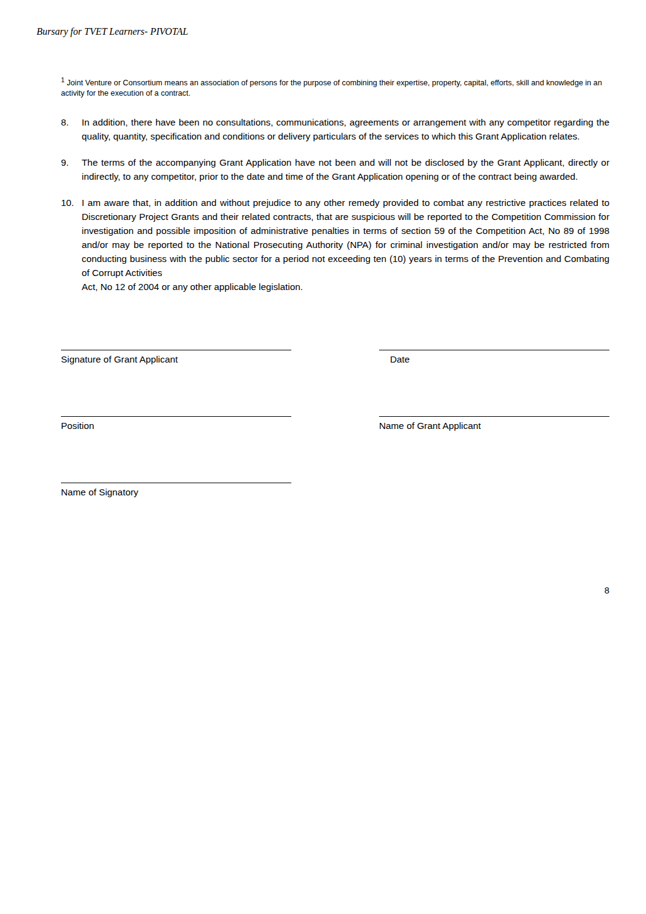Bursary for TVET Learners- PIVOTAL
1 Joint Venture or Consortium means an association of persons for the purpose of combining their expertise, property, capital, efforts, skill and knowledge in an activity for the execution of a contract.
8. In addition, there have been no consultations, communications, agreements or arrangement with any competitor regarding the quality, quantity, specification and conditions or delivery particulars of the services to which this Grant Application relates.
9. The terms of the accompanying Grant Application have not been and will not be disclosed by the Grant Applicant, directly or indirectly, to any competitor, prior to the date and time of the Grant Application opening or of the contract being awarded.
10. I am aware that, in addition and without prejudice to any other remedy provided to combat any restrictive practices related to Discretionary Project Grants and their related contracts, that are suspicious will be reported to the Competition Commission for investigation and possible imposition of administrative penalties in terms of section 59 of the Competition Act, No 89 of 1998 and/or may be reported to the National Prosecuting Authority (NPA) for criminal investigation and/or may be restricted from conducting business with the public sector for a period not exceeding ten (10) years in terms of the Prevention and Combating of Corrupt Activities
Act, No 12 of 2004 or any other applicable legislation.
| Signature of Grant Applicant | | Date |
| Position | | Name of Grant Applicant |
| Name of Signatory | | |
8